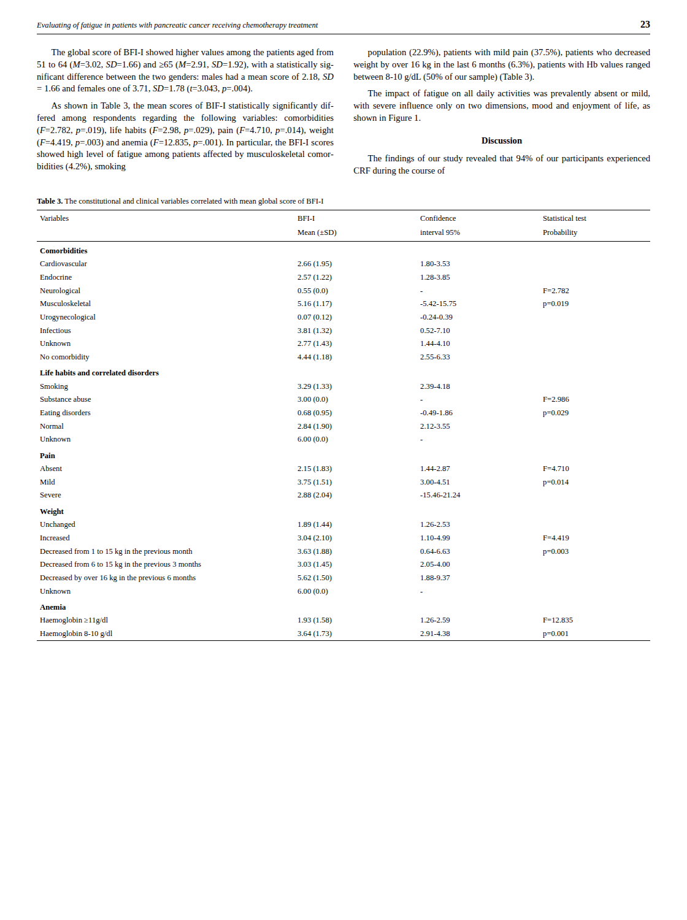Evaluating of fatigue in patients with pancreatic cancer receiving chemotherapy treatment 23
The global score of BFI-I showed higher values among the patients aged from 51 to 64 (M=3.02, SD=1.66) and ≥65 (M=2.91, SD=1.92), with a statistically significant difference between the two genders: males had a mean score of 2.18, SD = 1.66 and females one of 3.71, SD=1.78 (t=3.043, p=.004).
As shown in Table 3, the mean scores of BIF-I statistically significantly differed among respondents regarding the following variables: comorbidities (F=2.782, p=.019), life habits (F=2.98, p=.029), pain (F=4.710, p=.014), weight (F=4.419, p=.003) and anemia (F=12.835, p=.001). In particular, the BFI-I scores showed high level of fatigue among patients affected by musculoskeletal comorbidities (4.2%), smoking
population (22.9%), patients with mild pain (37.5%), patients who decreased weight by over 16 kg in the last 6 months (6.3%), patients with Hb values ranged between 8-10 g/dL (50% of our sample) (Table 3).
The impact of fatigue on all daily activities was prevalently absent or mild, with severe influence only on two dimensions, mood and enjoyment of life, as shown in Figure 1.
Discussion
The findings of our study revealed that 94% of our participants experienced CRF during the course of
Table 3. The constitutional and clinical variables correlated with mean global score of BFI-I
| Variables | BFI-I | Confidence | Statistical test |
| --- | --- | --- | --- |
| | Mean (±SD) | interval 95% | Probability |
| Comorbidities |
| Cardiovascular | 2.66 (1.95) | 1.80-3.53 | |
| Endocrine | 2.57 (1.22) | 1.28-3.85 | |
| Neurological | 0.55 (0.0) | - | F=2.782 |
| Musculoskeletal | 5.16 (1.17) | -5.42-15.75 | p=0.019 |
| Urogynecological | 0.07 (0.12) | -0.24-0.39 | |
| Infectious | 3.81 (1.32) | 0.52-7.10 | |
| Unknown | 2.77 (1.43) | 1.44-4.10 | |
| No comorbidity | 4.44 (1.18) | 2.55-6.33 | |
| Life habits and correlated disorders |
| Smoking | 3.29 (1.33) | 2.39-4.18 | |
| Substance abuse | 3.00 (0.0) | - | F=2.986 |
| Eating disorders | 0.68 (0.95) | -0.49-1.86 | p=0.029 |
| Normal | 2.84 (1.90) | 2.12-3.55 | |
| Unknown | 6.00 (0.0) | - | |
| Pain |
| Absent | 2.15 (1.83) | 1.44-2.87 | F=4.710 |
| Mild | 3.75 (1.51) | 3.00-4.51 | p=0.014 |
| Severe | 2.88 (2.04) | -15.46-21.24 | |
| Weight |
| Unchanged | 1.89 (1.44) | 1.26-2.53 | |
| Increased | 3.04 (2.10) | 1.10-4.99 | F=4.419 |
| Decreased from 1 to 15 kg in the previous month | 3.63 (1.88) | 0.64-6.63 | p=0.003 |
| Decreased from 6 to 15 kg in the previous 3 months | 3.03 (1.45) | 2.05-4.00 | |
| Decreased by over 16 kg in the previous 6 months | 5.62 (1.50) | 1.88-9.37 | |
| Unknown | 6.00 (0.0) | - | |
| Anemia |
| Haemoglobin ≥11g/dl | 1.93 (1.58) | 1.26-2.59 | F=12.835 |
| Haemoglobin 8-10 g/dl | 3.64 (1.73) | 2.91-4.38 | p=0.001 |